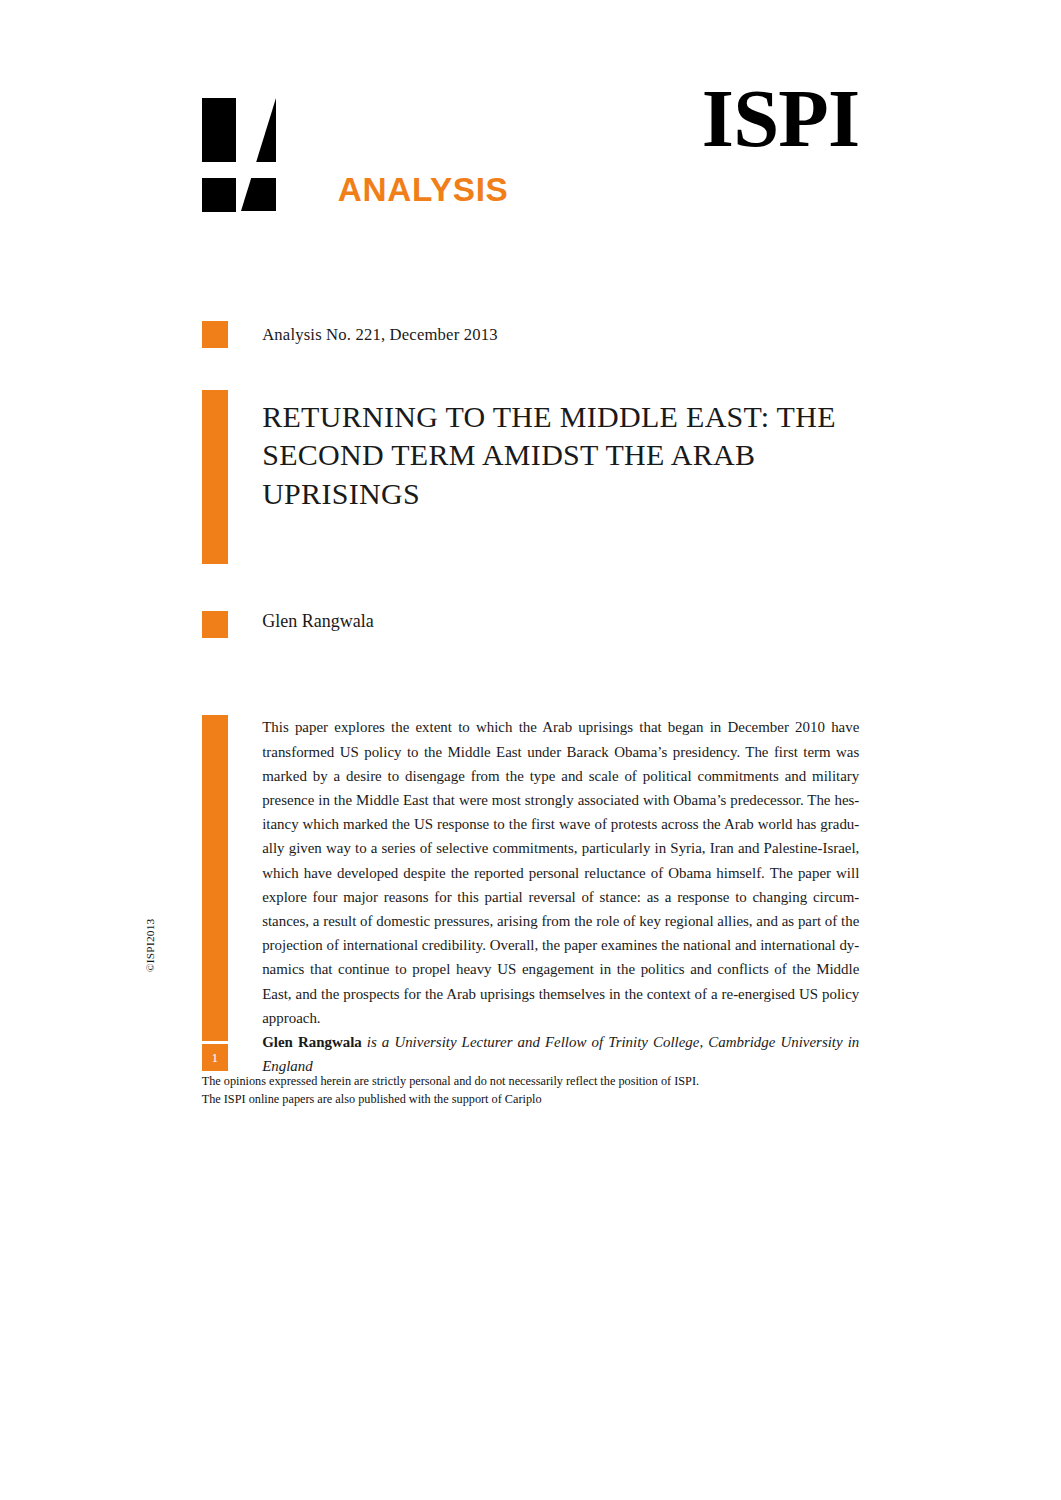ANALYSIS
ISPI
Analysis No. 221, December 2013
Returning to the Middle East: The
Second Term Amidst the Arab Uprisings
Glen Rangwala
This paper explores the extent to which the Arab uprisings that began in December 2010 have transformed US policy to the Middle East under Barack Obama’s presidency. The first term was marked by a desire to disengage from the type and scale of political commitments and military presence in the Middle East that were most strongly associated with Obama’s predecessor. The hesitancy which marked the US response to the first wave of protests across the Arab world has gradually given way to a series of selective commitments, particularly in Syria, Iran and Palestine-Israel, which have developed despite the reported personal reluctance of Obama himself. The paper will explore four major reasons for this partial reversal of stance: as a response to changing circumstances, a result of domestic pressures, arising from the role of key regional allies, and as part of the projection of international credibility. Overall, the paper examines the national and international dynamics that continue to propel heavy US engagement in the politics and conflicts of the Middle East, and the prospects for the Arab uprisings themselves in the context of a re-energised US policy approach.
Glen Rangwala is a University Lecturer and Fellow of Trinity College, Cambridge University in England
©ISPI2013
1
The opinions expressed herein are strictly personal and do not necessarily reflect the position of ISPI.
The ISPI online papers are also published with the support of Cariplo